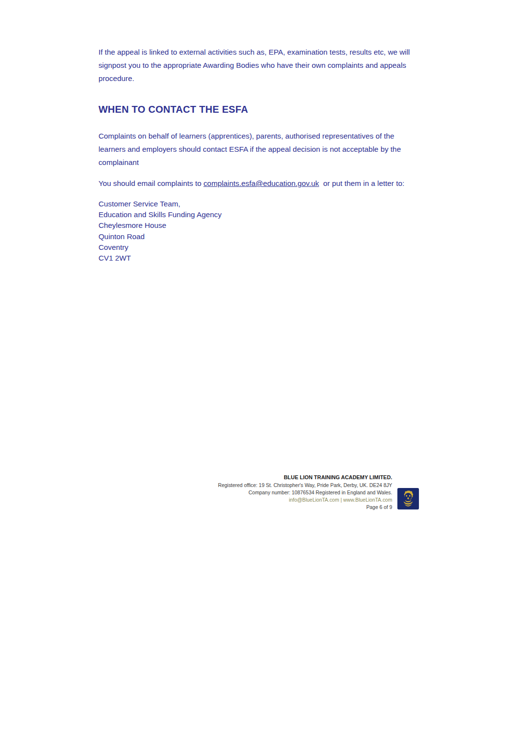If the appeal is linked to external activities such as, EPA, examination tests, results etc, we will signpost you to the appropriate Awarding Bodies who have their own complaints and appeals procedure.
When to contact the ESFA
Complaints on behalf of learners (apprentices), parents, authorised representatives of the learners and employers should contact ESFA if the appeal decision is not acceptable by the complainant
You should email complaints to complaints.esfa@education.gov.uk or put them in a letter to:
Customer Service Team,
Education and Skills Funding Agency
Cheylesmore House
Quinton Road
Coventry
CV1 2WT
BLUE LION TRAINING ACADEMY LIMITED.
Registered office: 19 St. Christopher's Way, Pride Park, Derby, UK. DE24 8JY
Company number: 10876534 Registered in England and Wales.
info@BlueLionTA.com | www.BlueLionTA.com
Page 6 of 9